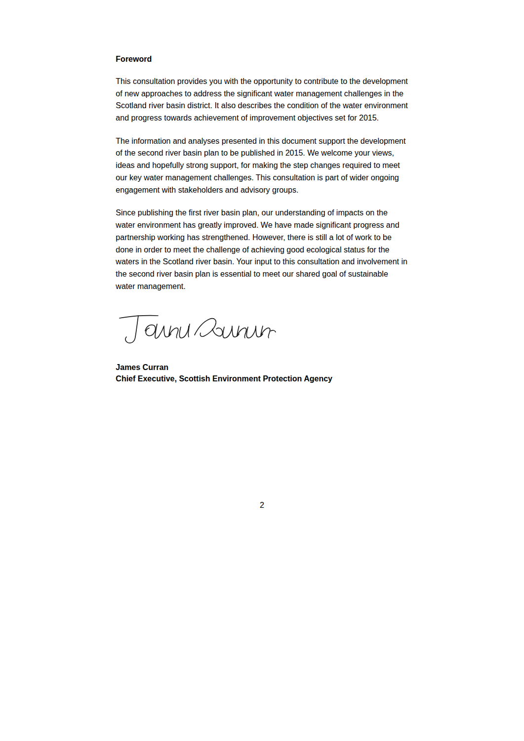Foreword
This consultation provides you with the opportunity to contribute to the development of new approaches to address the significant water management challenges in the Scotland river basin district. It also describes the condition of the water environment and progress towards achievement of improvement objectives set for 2015.
The information and analyses presented in this document support the development of the second river basin plan to be published in 2015. We welcome your views, ideas and hopefully strong support, for making the step changes required to meet our key water management challenges. This consultation is part of wider ongoing engagement with stakeholders and advisory groups.
Since publishing the first river basin plan, our understanding of impacts on the water environment has greatly improved. We have made significant progress and partnership working has strengthened. However, there is still a lot of work to be done in order to meet the challenge of achieving good ecological status for the waters in the Scotland river basin. Your input to this consultation and involvement in the second river basin plan is essential to meet our shared goal of sustainable water management.
James Curran
Chief Executive, Scottish Environment Protection Agency
2